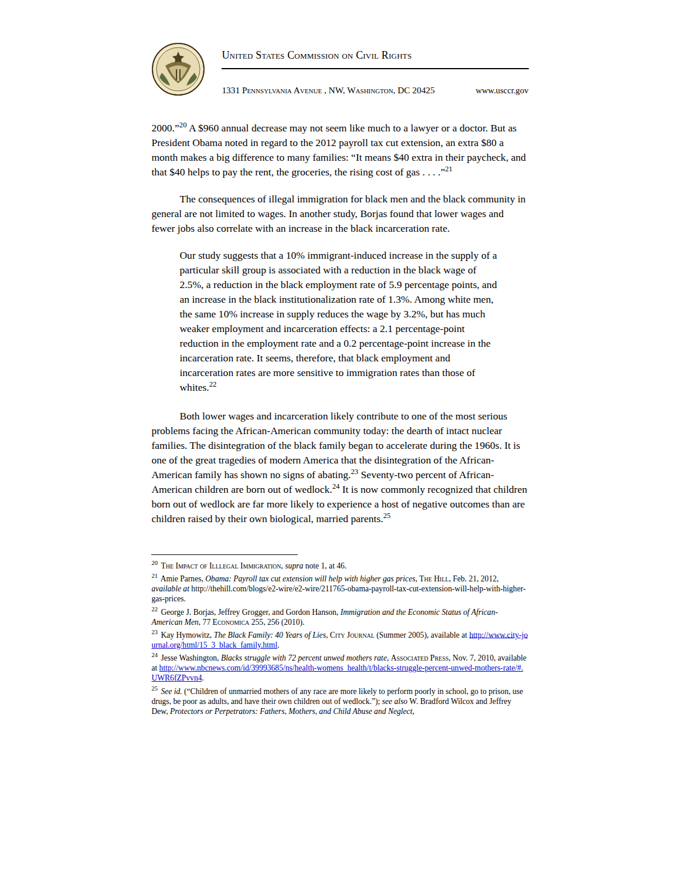United States Commission on Civil Rights
1331 Pennsylvania Avenue , NW, Washington, DC 20425 www.usccr.gov
2000.”20 A $960 annual decrease may not seem like much to a lawyer or a doctor. But as President Obama noted in regard to the 2012 payroll tax cut extension, an extra $80 a month makes a big difference to many families: “It means $40 extra in their paycheck, and that $40 helps to pay the rent, the groceries, the rising cost of gas . . . .”21
The consequences of illegal immigration for black men and the black community in general are not limited to wages. In another study, Borjas found that lower wages and fewer jobs also correlate with an increase in the black incarceration rate.
Our study suggests that a 10% immigrant-induced increase in the supply of a particular skill group is associated with a reduction in the black wage of 2.5%, a reduction in the black employment rate of 5.9 percentage points, and an increase in the black institutionalization rate of 1.3%. Among white men, the same 10% increase in supply reduces the wage by 3.2%, but has much weaker employment and incarceration effects: a 2.1 percentage-point reduction in the employment rate and a 0.2 percentage-point increase in the incarceration rate. It seems, therefore, that black employment and incarceration rates are more sensitive to immigration rates than those of whites.22
Both lower wages and incarceration likely contribute to one of the most serious problems facing the African-American community today: the dearth of intact nuclear families. The disintegration of the black family began to accelerate during the 1960s. It is one of the great tragedies of modern America that the disintegration of the African-American family has shown no signs of abating.23 Seventy-two percent of African-American children are born out of wedlock.24 It is now commonly recognized that children born out of wedlock are far more likely to experience a host of negative outcomes than are children raised by their own biological, married parents.25
20 The Impact of Illlegal Immigration, supra note 1, at 46.
21 Amie Parnes, Obama: Payroll tax cut extension will help with higher gas prices, The Hill, Feb. 21, 2012, available at http://thehill.com/blogs/e2-wire/e2-wire/211765-obama-payroll-tax-cut-extension-will-help-with-higher-gas-prices.
22 George J. Borjas, Jeffrey Grogger, and Gordon Hanson, Immigration and the Economic Status of African-American Men, 77 Economica 255, 256 (2010).
23 Kay Hymowitz, The Black Family: 40 Years of Lies, City Journal (Summer 2005), available at http://www.city-journal.org/html/15_3_black_family.html.
24 Jesse Washington, Blacks struggle with 72 percent unwed mothers rate, Associated Press, Nov. 7, 2010, available at http://www.nbcnews.com/id/39993685/ns/health-womens_health/t/blacks-struggle-percent-unwed-mothers-rate/#.UWR6fZPvvn4.
25 See id. (“Children of unmarried mothers of any race are more likely to perform poorly in school, go to prison, use drugs, be poor as adults, and have their own children out of wedlock.”); see also W. Bradford Wilcox and Jeffrey Dew, Protectors or Perpetrators: Fathers, Mothers, and Child Abuse and Neglect,